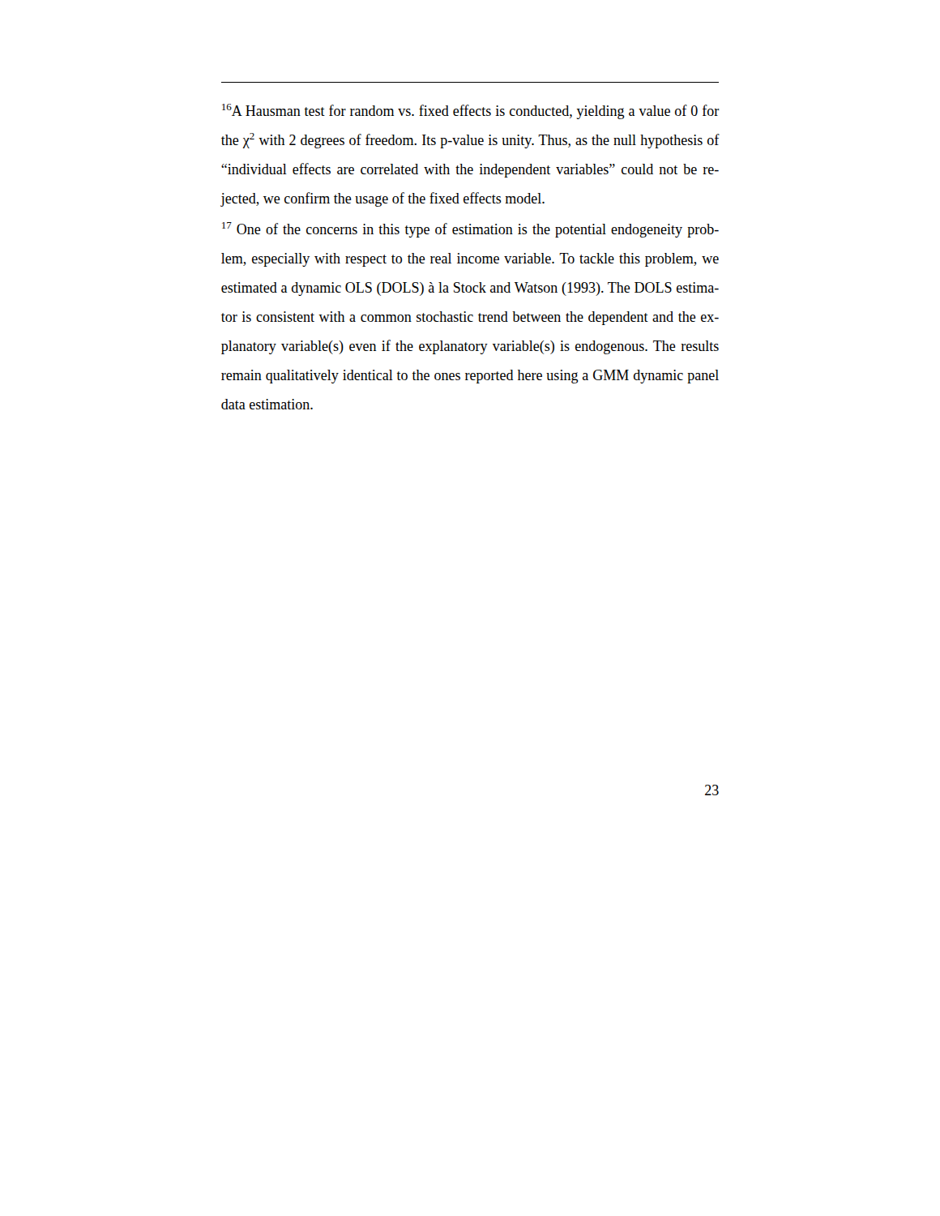16A Hausman test for random vs. fixed effects is conducted, yielding a value of 0 for the χ2 with 2 degrees of freedom. Its p-value is unity. Thus, as the null hypothesis of “individual effects are correlated with the independent variables” could not be rejected, we confirm the usage of the fixed effects model.
17 One of the concerns in this type of estimation is the potential endogeneity problem, especially with respect to the real income variable. To tackle this problem, we estimated a dynamic OLS (DOLS) à la Stock and Watson (1993). The DOLS estimator is consistent with a common stochastic trend between the dependent and the explanatory variable(s) even if the explanatory variable(s) is endogenous. The results remain qualitatively identical to the ones reported here using a GMM dynamic panel data estimation.
23